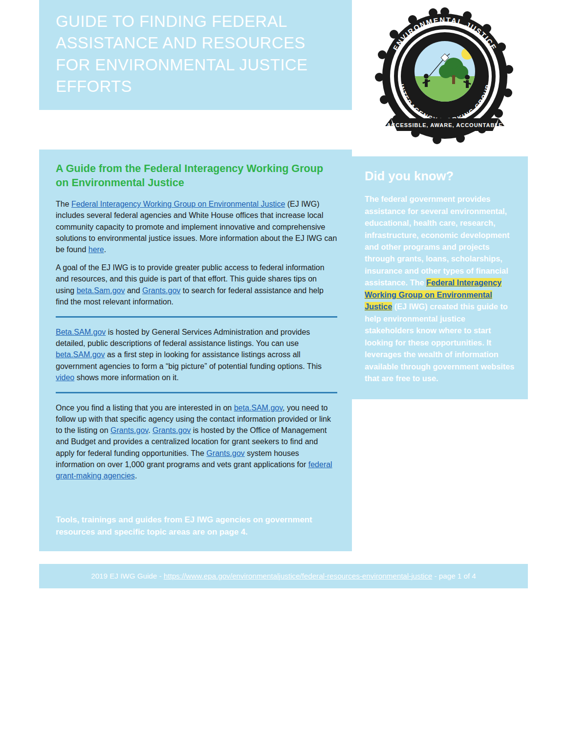Guide to Finding Federal Assistance and Resources for Environmental Justice Efforts
Environmental Justice Interagency Working Group — Accessible, Aware, Accountable ENVIRONMENTAL JUSTICE INTERAGENCY WORKING GROUP ACCESSIBLE, AWARE, ACCOUNTABLE
A Guide from the Federal Interagency Working Group on Environmental Justice
The Federal Interagency Working Group on Environmental Justice (EJ IWG) includes several federal agencies and White House offices that increase local community capacity to promote and implement innovative and comprehensive solutions to environmental justice issues. More information about the EJ IWG can be found here.
A goal of the EJ IWG is to provide greater public access to federal information and resources, and this guide is part of that effort. This guide shares tips on using beta.Sam.gov and Grants.gov to search for federal assistance and help find the most relevant information.
Beta.SAM.gov is hosted by General Services Administration and provides detailed, public descriptions of federal assistance listings. You can use beta.SAM.gov as a first step in looking for assistance listings across all government agencies to form a “big picture” of potential funding options. This video shows more information on it.
Once you find a listing that you are interested in on beta.SAM.gov, you need to follow up with that specific agency using the contact information provided or link to the listing on Grants.gov. Grants.gov is hosted by the Office of Management and Budget and provides a centralized location for grant seekers to find and apply for federal funding opportunities. The Grants.gov system houses information on over 1,000 grant programs and vets grant applications for federal grant-making agencies.
Did you know?
The federal government provides assistance for several environmental, educational, health care, research, infrastructure, economic development and other programs and projects through grants, loans, scholarships, insurance and other types of financial assistance. The Federal Interagency Working Group on Environmental Justice (EJ IWG) created this guide to help environmental justice stakeholders know where to start looking for these opportunities. It leverages the wealth of information available through government websites that are free to use.
Tools, trainings and guides from EJ IWG agencies on government resources and specific topic areas are on page 4.
2019 EJ IWG Guide - https://www.epa.gov/environmentaljustice/federal-resources-environmental-justice - page 1 of 4